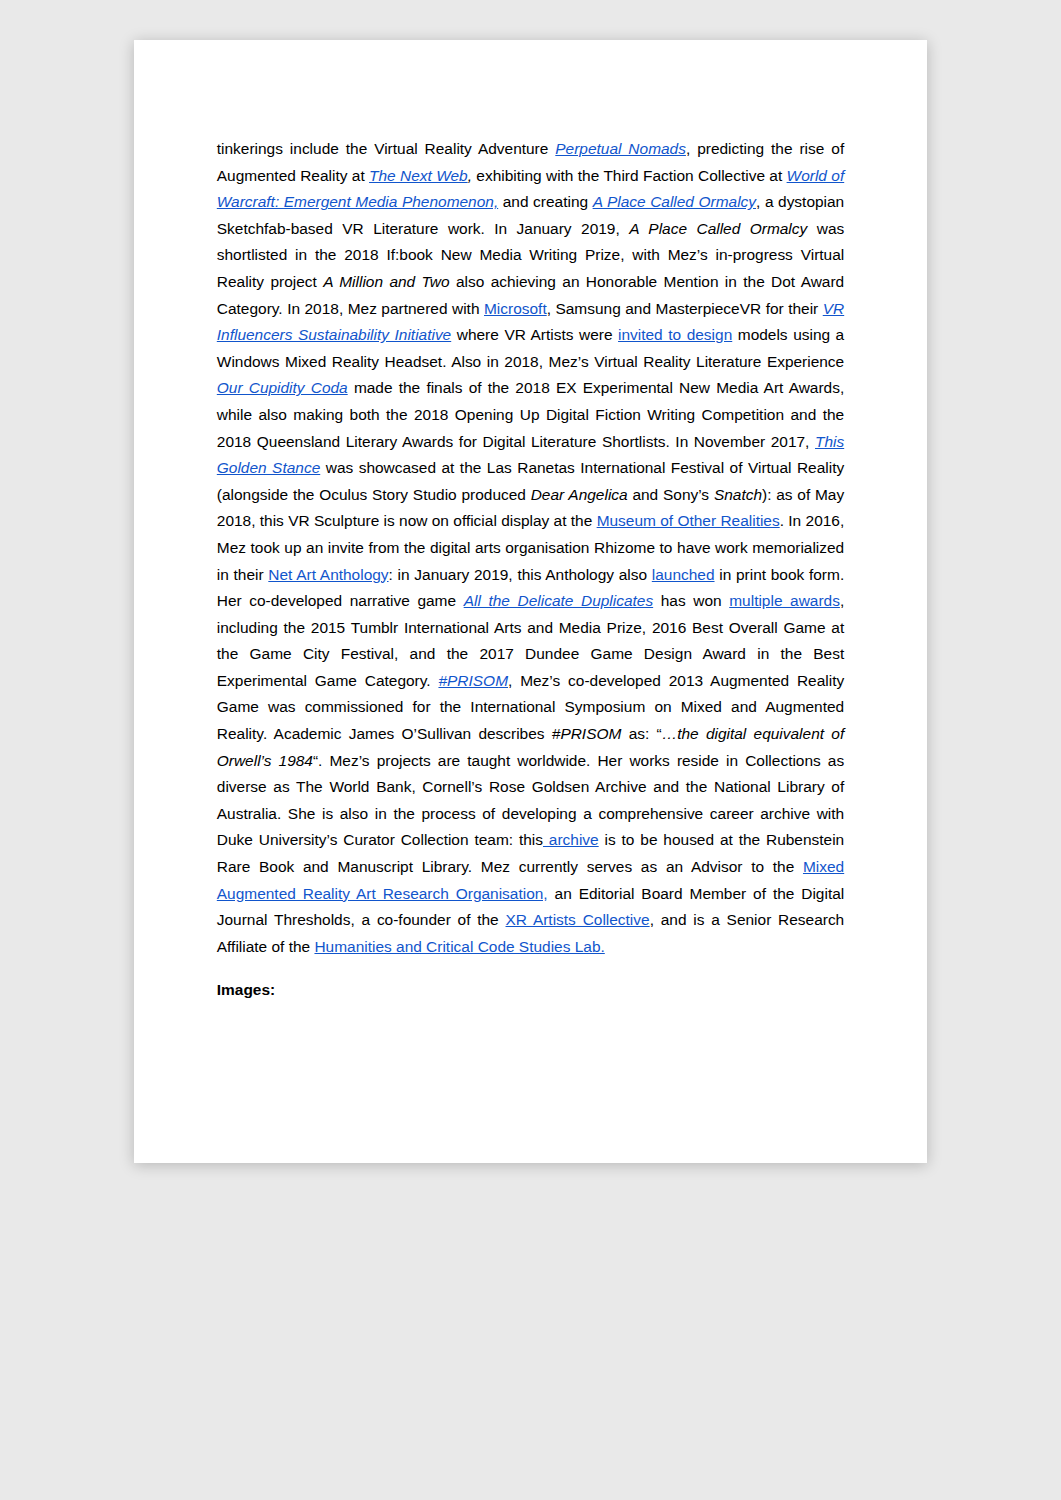tinkerings include the Virtual Reality Adventure Perpetual Nomads, predicting the rise of Augmented Reality at The Next Web, exhibiting with the Third Faction Collective at World of Warcraft: Emergent Media Phenomenon, and creating A Place Called Ormalcy, a dystopian Sketchfab-based VR Literature work. In January 2019, A Place Called Ormalcy was shortlisted in the 2018 If:book New Media Writing Prize, with Mez’s in-progress Virtual Reality project A Million and Two also achieving an Honorable Mention in the Dot Award Category. In 2018, Mez partnered with Microsoft, Samsung and MasterpieceVR for their VR Influencers Sustainability Initiative where VR Artists were invited to design models using a Windows Mixed Reality Headset. Also in 2018, Mez’s Virtual Reality Literature Experience Our Cupidity Coda made the finals of the 2018 EX Experimental New Media Art Awards, while also making both the 2018 Opening Up Digital Fiction Writing Competition and the 2018 Queensland Literary Awards for Digital Literature Shortlists. In November 2017, This Golden Stance was showcased at the Las Ranetas International Festival of Virtual Reality (alongside the Oculus Story Studio produced Dear Angelica and Sony’s Snatch): as of May 2018, this VR Sculpture is now on official display at the Museum of Other Realities. In 2016, Mez took up an invite from the digital arts organisation Rhizome to have work memorialized in their Net Art Anthology: in January 2019, this Anthology also launched in print book form. Her co-developed narrative game All the Delicate Duplicates has won multiple awards, including the 2015 Tumblr International Arts and Media Prize, 2016 Best Overall Game at the Game City Festival, and the 2017 Dundee Game Design Award in the Best Experimental Game Category. #PRISOM, Mez’s co-developed 2013 Augmented Reality Game was commissioned for the International Symposium on Mixed and Augmented Reality. Academic James O’Sullivan describes #PRISOM as: “…the digital equivalent of Orwell’s 1984“. Mez’s projects are taught worldwide. Her works reside in Collections as diverse as The World Bank, Cornell’s Rose Goldsen Archive and the National Library of Australia. She is also in the process of developing a comprehensive career archive with Duke University’s Curator Collection team: this archive is to be housed at the Rubenstein Rare Book and Manuscript Library. Mez currently serves as an Advisor to the Mixed Augmented Reality Art Research Organisation, an Editorial Board Member of the Digital Journal Thresholds, a co-founder of the XR Artists Collective, and is a Senior Research Affiliate of the Humanities and Critical Code Studies Lab.
Images: